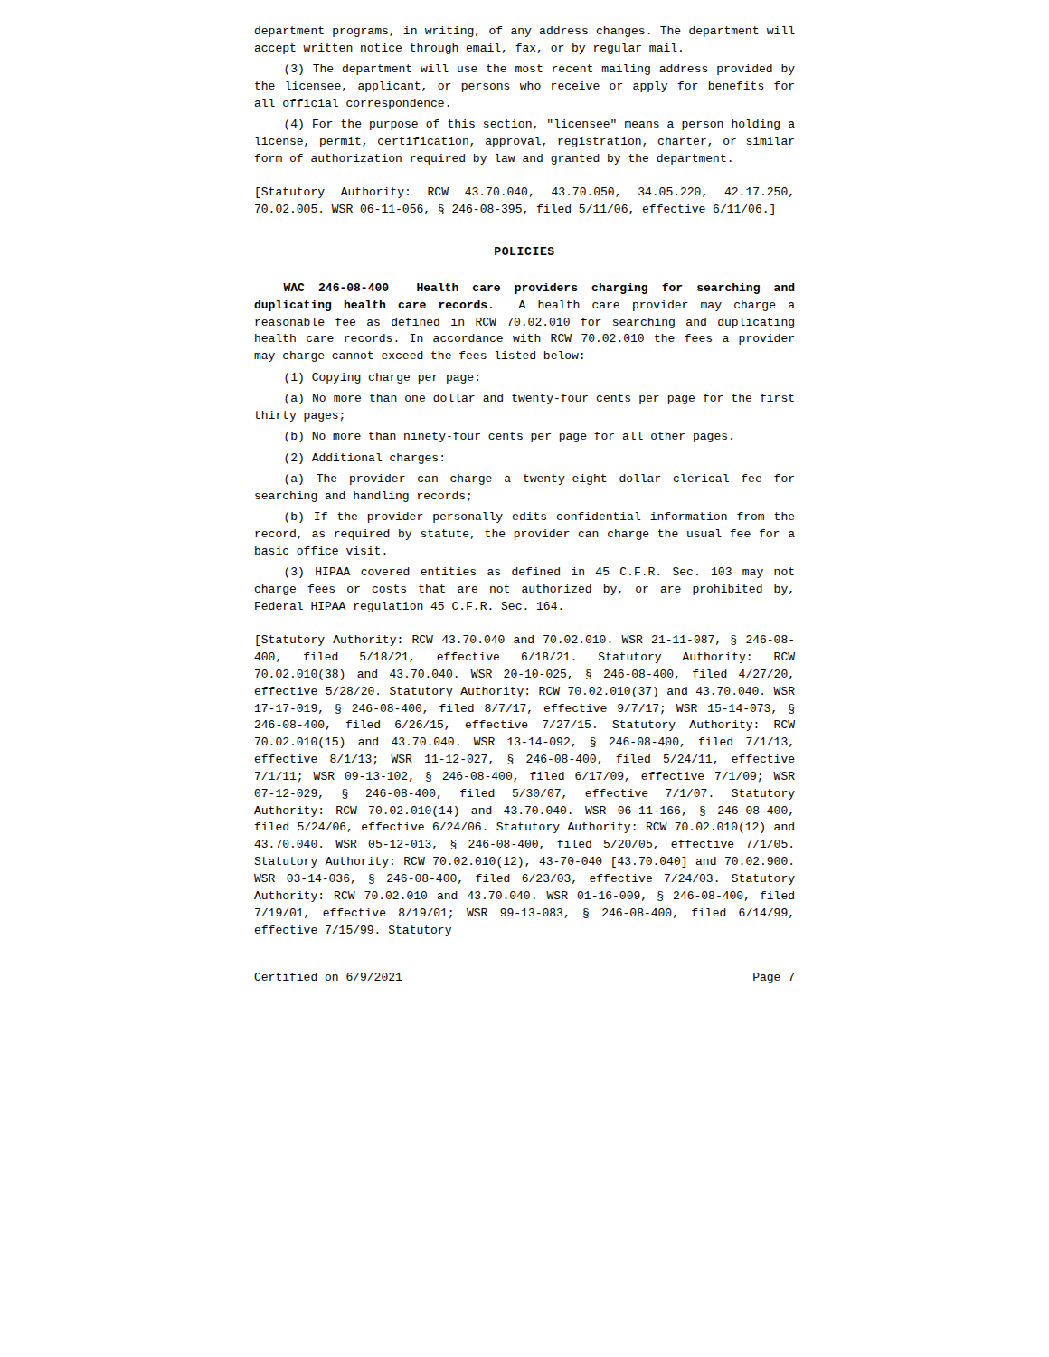department programs, in writing, of any address changes. The department will accept written notice through email, fax, or by regular mail.
(3) The department will use the most recent mailing address provided by the licensee, applicant, or persons who receive or apply for benefits for all official correspondence.
(4) For the purpose of this section, "licensee" means a person holding a license, permit, certification, approval, registration, charter, or similar form of authorization required by law and granted by the department.
[Statutory Authority: RCW 43.70.040, 43.70.050, 34.05.220, 42.17.250, 70.02.005. WSR 06-11-056, § 246-08-395, filed 5/11/06, effective 6/11/06.]
POLICIES
WAC 246-08-400 Health care providers charging for searching and duplicating health care records. A health care provider may charge a reasonable fee as defined in RCW 70.02.010 for searching and duplicating health care records. In accordance with RCW 70.02.010 the fees a provider may charge cannot exceed the fees listed below:
(1) Copying charge per page:
(a) No more than one dollar and twenty-four cents per page for the first thirty pages;
(b) No more than ninety-four cents per page for all other pages.
(2) Additional charges:
(a) The provider can charge a twenty-eight dollar clerical fee for searching and handling records;
(b) If the provider personally edits confidential information from the record, as required by statute, the provider can charge the usual fee for a basic office visit.
(3) HIPAA covered entities as defined in 45 C.F.R. Sec. 103 may not charge fees or costs that are not authorized by, or are prohibited by, Federal HIPAA regulation 45 C.F.R. Sec. 164.
[Statutory Authority: RCW 43.70.040 and 70.02.010. WSR 21-11-087, § 246-08-400, filed 5/18/21, effective 6/18/21. Statutory Authority: RCW 70.02.010(38) and 43.70.040. WSR 20-10-025, § 246-08-400, filed 4/27/20, effective 5/28/20. Statutory Authority: RCW 70.02.010(37) and 43.70.040. WSR 17-17-019, § 246-08-400, filed 8/7/17, effective 9/7/17; WSR 15-14-073, § 246-08-400, filed 6/26/15, effective 7/27/15. Statutory Authority: RCW 70.02.010(15) and 43.70.040. WSR 13-14-092, § 246-08-400, filed 7/1/13, effective 8/1/13; WSR 11-12-027, § 246-08-400, filed 5/24/11, effective 7/1/11; WSR 09-13-102, § 246-08-400, filed 6/17/09, effective 7/1/09; WSR 07-12-029, § 246-08-400, filed 5/30/07, effective 7/1/07. Statutory Authority: RCW 70.02.010(14) and 43.70.040. WSR 06-11-166, § 246-08-400, filed 5/24/06, effective 6/24/06. Statutory Authority: RCW 70.02.010(12) and 43.70.040. WSR 05-12-013, § 246-08-400, filed 5/20/05, effective 7/1/05. Statutory Authority: RCW 70.02.010(12), 43-70-040 [43.70.040] and 70.02.900. WSR 03-14-036, § 246-08-400, filed 6/23/03, effective 7/24/03. Statutory Authority: RCW 70.02.010 and 43.70.040. WSR 01-16-009, § 246-08-400, filed 7/19/01, effective 8/19/01; WSR 99-13-083, § 246-08-400, filed 6/14/99, effective 7/15/99. Statutory
Certified on 6/9/2021 Page 7